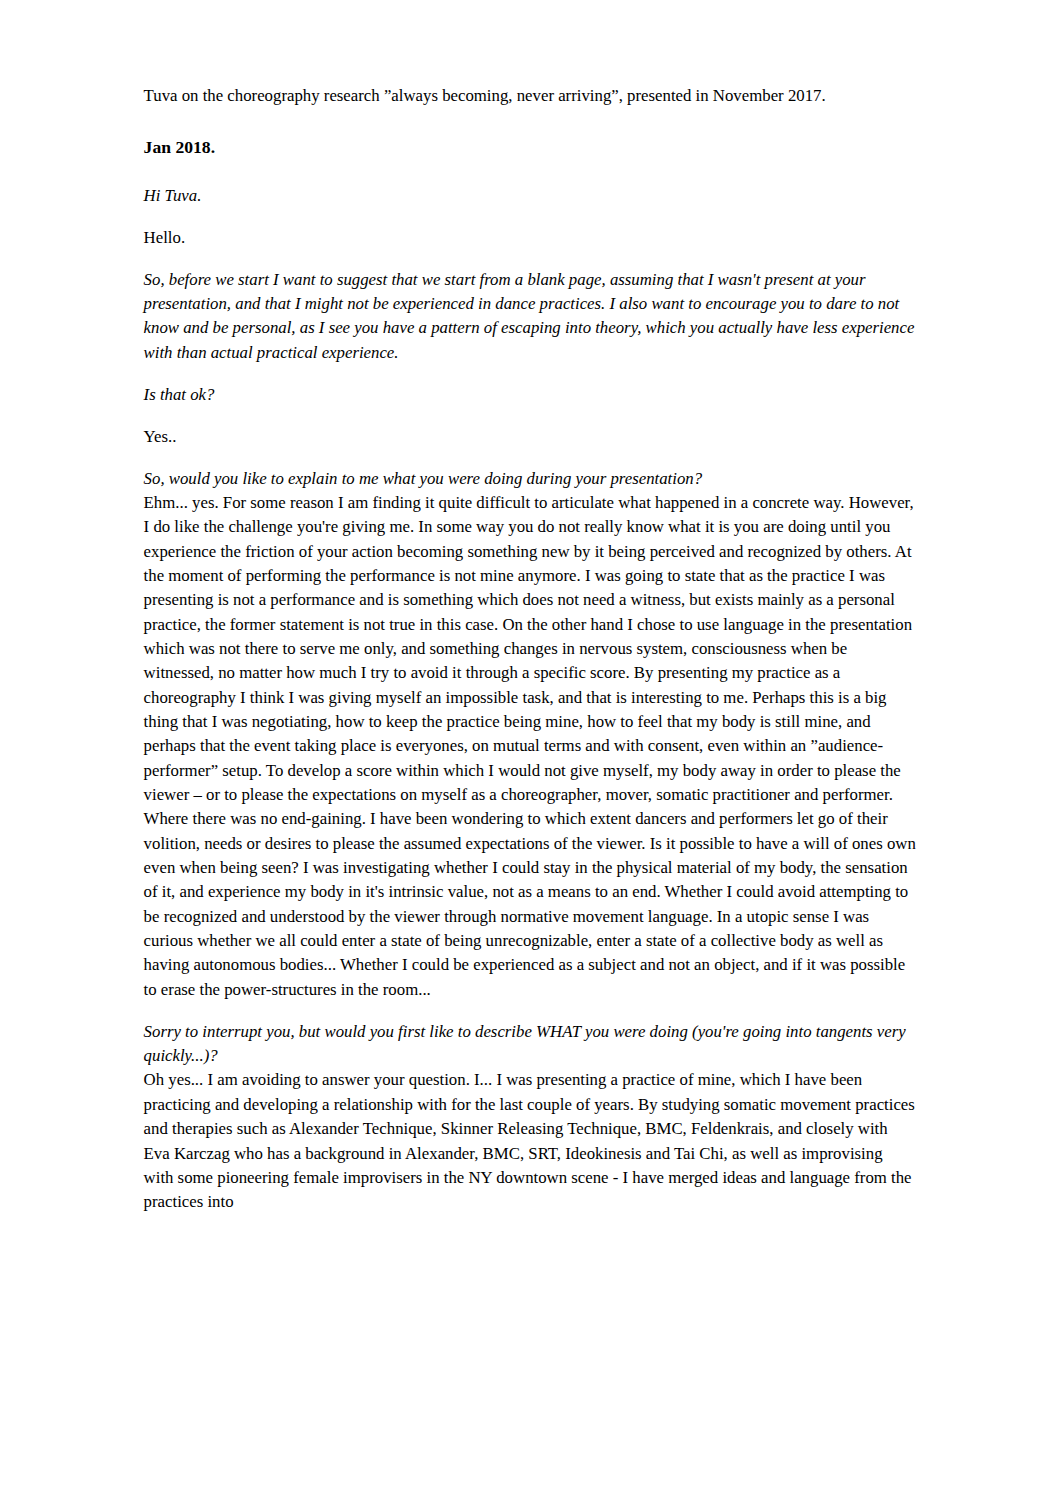Tuva on the choreography research ”always becoming, never arriving”, presented in November 2017.
Jan 2018.
Hi Tuva.
Hello.
So, before we start I want to suggest that we start from a blank page, assuming that I wasn't present at your presentation, and that I might not be experienced in dance practices. I also want to encourage you to dare to not know and be personal, as I see you have a pattern of escaping into theory, which you actually have less experience with than actual practical experience.
Is that ok?
Yes..
So, would you like to explain to me what you were doing during your presentation?
Ehm... yes. For some reason I am finding it quite difficult to articulate what happened in a concrete way. However, I do like the challenge you're giving me. In some way you do not really know what it is you are doing until you experience the friction of your action becoming something new by it being perceived and recognized by others. At the moment of performing the performance is not mine anymore. I was going to state that as the practice I was presenting is not a performance and is something which does not need a witness, but exists mainly as a personal practice, the former statement is not true in this case. On the other hand I chose to use language in the presentation which was not there to serve me only, and something changes in nervous system, consciousness when be witnessed, no matter how much I try to avoid it through a specific score. By presenting my practice as a choreography I think I was giving myself an impossible task, and that is interesting to me. Perhaps this is a big thing that I was negotiating, how to keep the practice being mine, how to feel that my body is still mine, and perhaps that the event taking place is everyones, on mutual terms and with consent, even within an ”audience-performer” setup. To develop a score within which I would not give myself, my body away in order to please the viewer – or to please the expectations on myself as a choreographer, mover, somatic practitioner and performer. Where there was no end-gaining. I have been wondering to which extent dancers and performers let go of their volition, needs or desires to please the assumed expectations of the viewer. Is it possible to have a will of ones own even when being seen? I was investigating whether I could stay in the physical material of my body, the sensation of it, and experience my body in it's intrinsic value, not as a means to an end. Whether I could avoid attempting to be recognized and understood by the viewer through normative movement language. In a utopic sense I was curious whether we all could enter a state of being unrecognizable, enter a state of a collective body as well as having autonomous bodies... Whether I could be experienced as a subject and not an object, and if it was possible to erase the power-structures in the room...
Sorry to interrupt you, but would you first like to describe WHAT you were doing (you're going into tangents very quickly...)?
Oh yes... I am avoiding to answer your question. I... I was presenting a practice of mine, which I have been practicing and developing a relationship with for the last couple of years. By studying somatic movement practices and therapies such as Alexander Technique, Skinner Releasing Technique, BMC, Feldenkrais, and closely with Eva Karczag who has a background in Alexander, BMC, SRT, Ideokinesis and Tai Chi, as well as improvising with some pioneering female improvisers in the NY downtown scene - I have merged ideas and language from the practices into